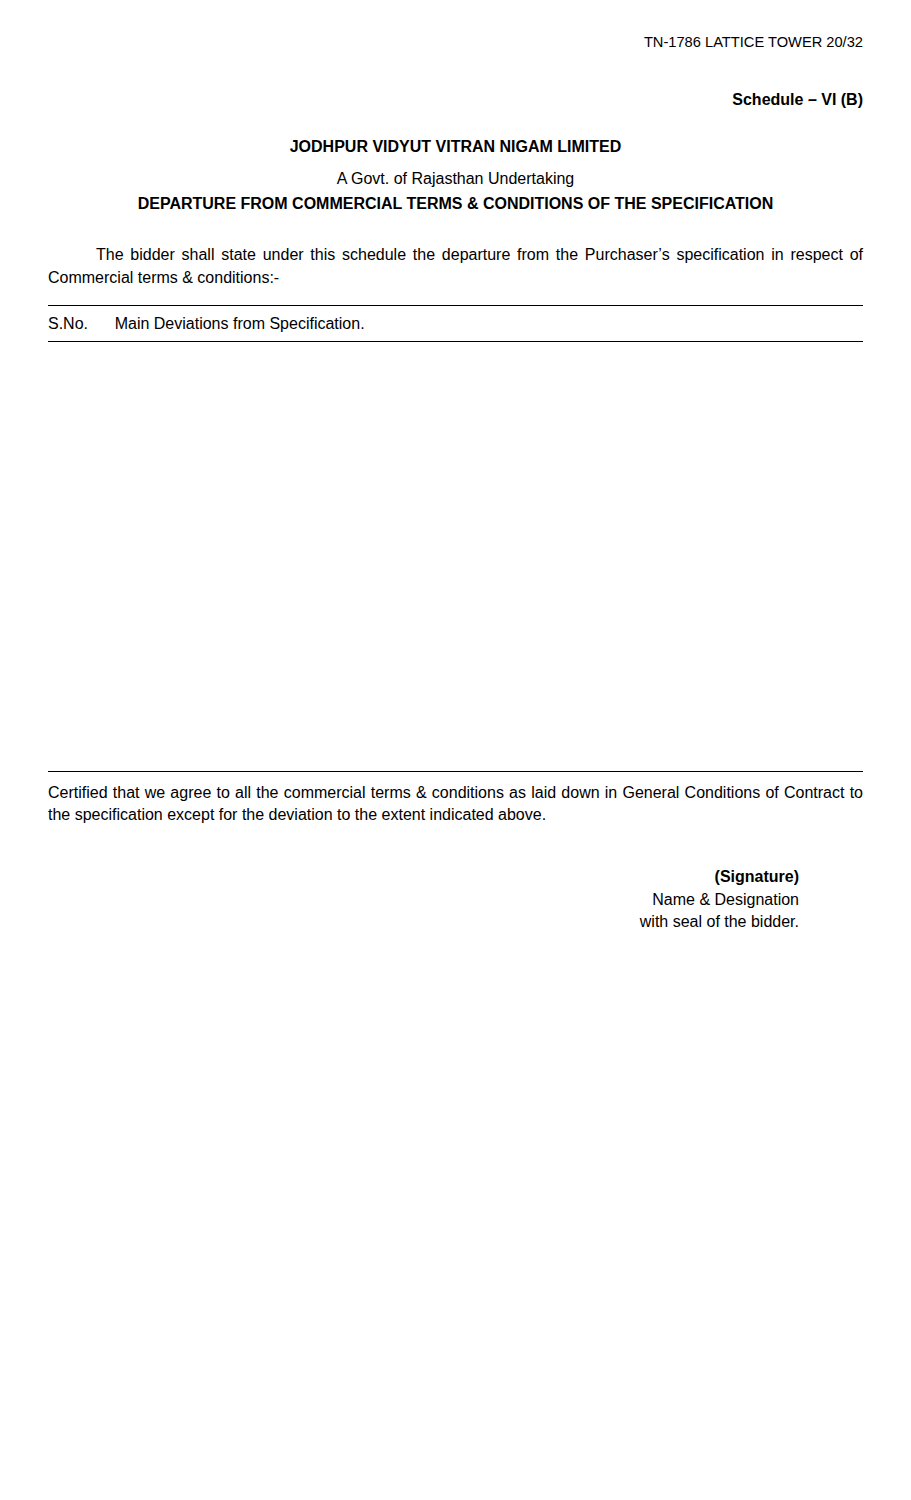TN-1786 LATTICE TOWER 20/32
Schedule – VI (B)
JODHPUR VIDYUT VITRAN NIGAM LIMITED
A Govt. of Rajasthan Undertaking
DEPARTURE FROM COMMERCIAL TERMS & CONDITIONS OF THE SPECIFICATION
The bidder shall state under this schedule the departure from the Purchaser’s specification in respect of Commercial terms & conditions:-
S.No. Main Deviations from Specification.
Certified that we agree to all the commercial terms & conditions as laid down in General Conditions of Contract to the specification except for the deviation to the extent indicated above.
(Signature)
Name & Designation
with seal of the bidder.